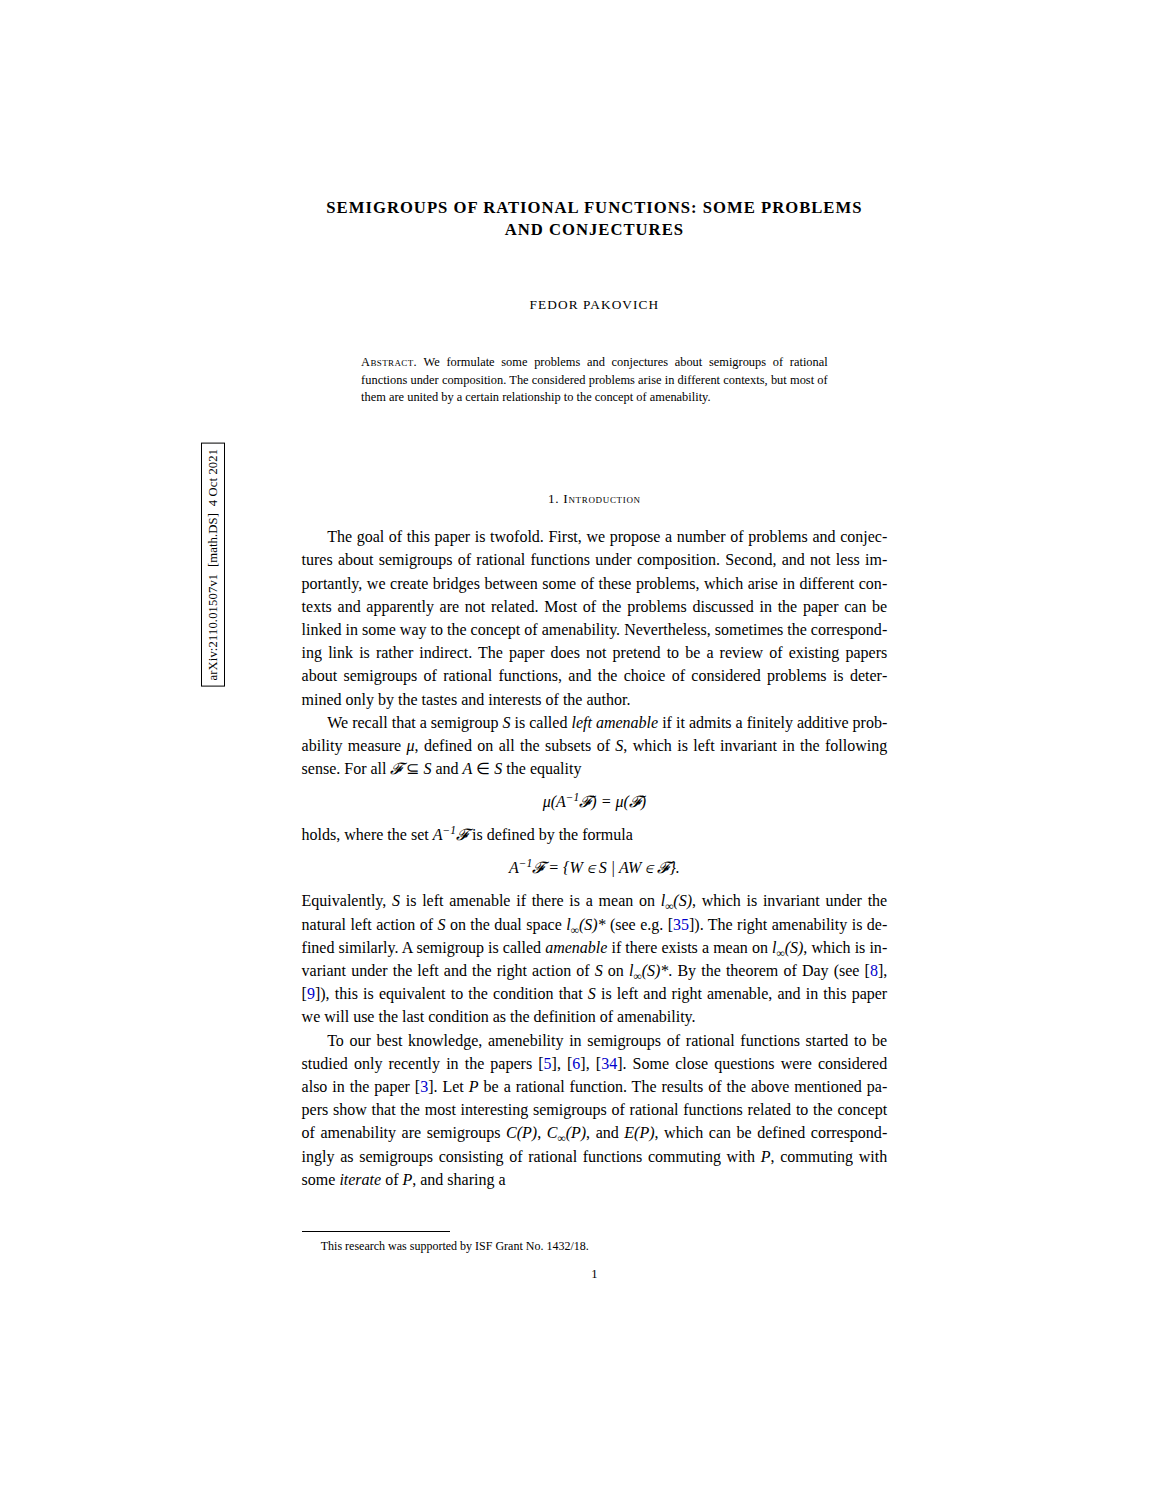arXiv:2110.01507v1 [math.DS] 4 Oct 2021
Semigroups of rational functions: some problems
and conjectures
Fedor Pakovich
Abstract. We formulate some problems and conjectures about semigroups of rational functions under composition. The considered problems arise in different contexts, but most of them are united by a certain relationship to the concept of amenability.
1. Introduction
The goal of this paper is twofold. First, we propose a number of problems and conjectures about semigroups of rational functions under composition. Second, and not less importantly, we create bridges between some of these problems, which arise in different contexts and apparently are not related. Most of the problems discussed in the paper can be linked in some way to the concept of amenability. Nevertheless, sometimes the corresponding link is rather indirect. The paper does not pretend to be a review of existing papers about semigroups of rational functions, and the choice of considered problems is determined only by the tastes and interests of the author.
We recall that a semigroup S is called left amenable if it admits a finitely additive probability measure μ, defined on all the subsets of S, which is left invariant in the following sense. For all 𝓕 ⊆ S and A ∈ S the equality
μ(A−1𝓕) = μ(𝓕)
holds, where the set A−1𝓕 is defined by the formula
A−1𝓕 = {W ∈ S | AW ∈ 𝓕}.
Equivalently, S is left amenable if there is a mean on l∞(S), which is invariant under the natural left action of S on the dual space l∞(S)* (see e.g. [35]). The right amenability is defined similarly. A semigroup is called amenable if there exists a mean on l∞(S), which is invariant under the left and the right action of S on l∞(S)*. By the theorem of Day (see [8], [9]), this is equivalent to the condition that S is left and right amenable, and in this paper we will use the last condition as the definition of amenability.
To our best knowledge, amenebility in semigroups of rational functions started to be studied only recently in the papers [5], [6], [34]. Some close questions were considered also in the paper [3]. Let P be a rational function. The results of the above mentioned papers show that the most interesting semigroups of rational functions related to the concept of amenability are semigroups C(P), C∞(P), and E(P), which can be defined correspondingly as semigroups consisting of rational functions commuting with P, commuting with some iterate of P, and sharing a
This research was supported by ISF Grant No. 1432/18.
1